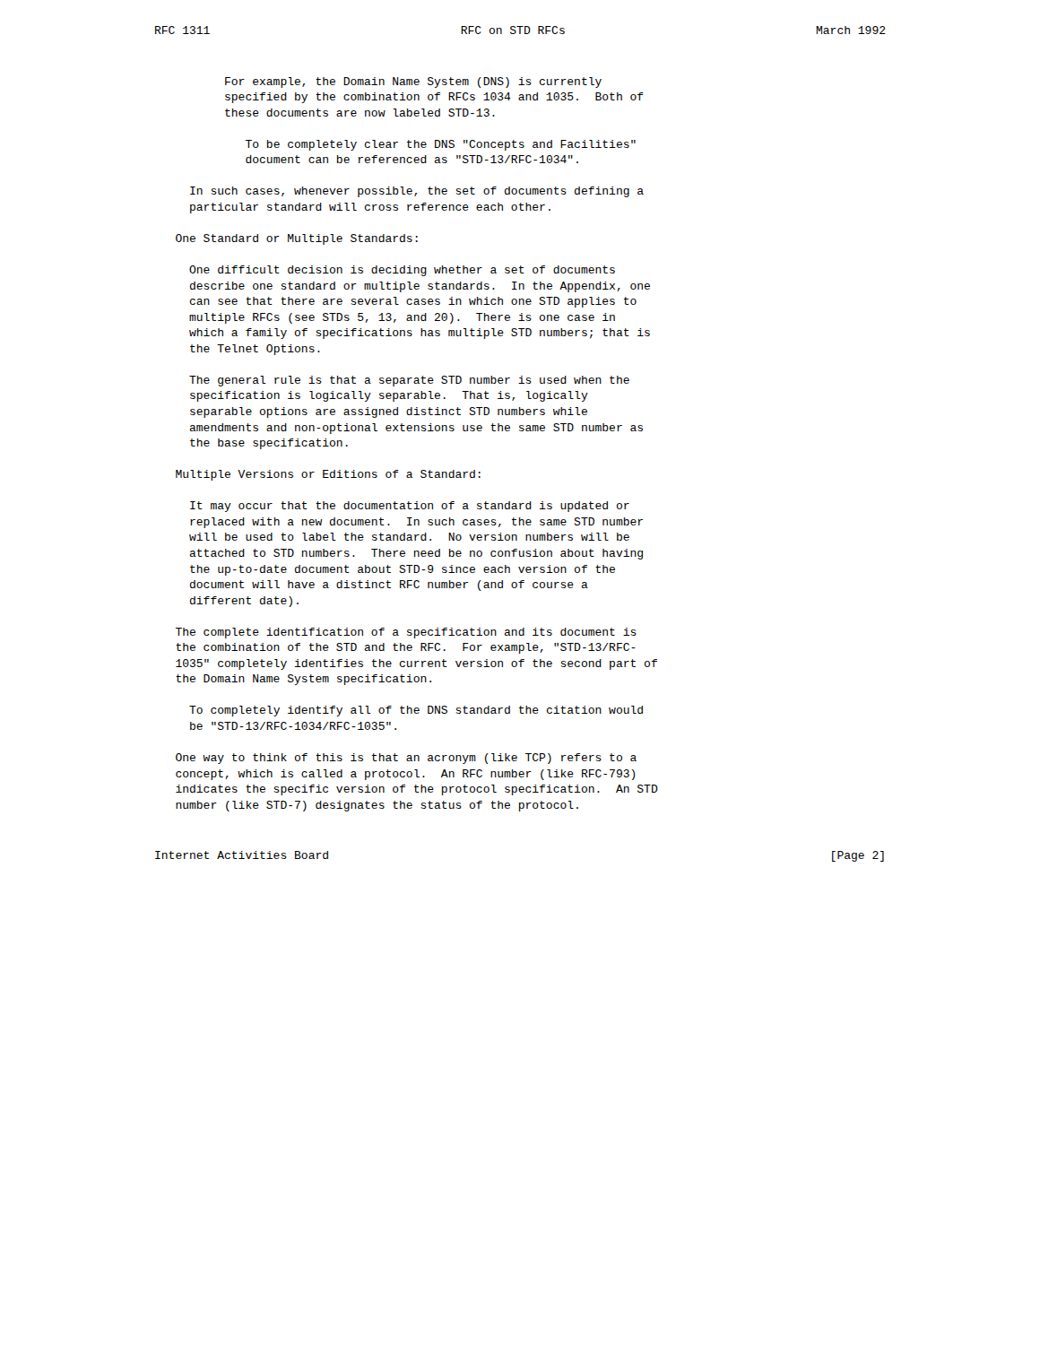RFC 1311 RFC on STD RFCs March 1992
          For example, the Domain Name System (DNS) is currently
          specified by the combination of RFCs 1034 and 1035.  Both of
          these documents are now labeled STD-13.

             To be completely clear the DNS "Concepts and Facilities"
             document can be referenced as "STD-13/RFC-1034".

     In such cases, whenever possible, the set of documents defining a
     particular standard will cross reference each other.

   One Standard or Multiple Standards:

     One difficult decision is deciding whether a set of documents
     describe one standard or multiple standards.  In the Appendix, one
     can see that there are several cases in which one STD applies to
     multiple RFCs (see STDs 5, 13, and 20).  There is one case in
     which a family of specifications has multiple STD numbers; that is
     the Telnet Options.

     The general rule is that a separate STD number is used when the
     specification is logically separable.  That is, logically
     separable options are assigned distinct STD numbers while
     amendments and non-optional extensions use the same STD number as
     the base specification.

   Multiple Versions or Editions of a Standard:

     It may occur that the documentation of a standard is updated or
     replaced with a new document.  In such cases, the same STD number
     will be used to label the standard.  No version numbers will be
     attached to STD numbers.  There need be no confusion about having
     the up-to-date document about STD-9 since each version of the
     document will have a distinct RFC number (and of course a
     different date).

   The complete identification of a specification and its document is
   the combination of the STD and the RFC.  For example, "STD-13/RFC-
   1035" completely identifies the current version of the second part of
   the Domain Name System specification.

     To completely identify all of the DNS standard the citation would
     be "STD-13/RFC-1034/RFC-1035".

   One way to think of this is that an acronym (like TCP) refers to a
   concept, which is called a protocol.  An RFC number (like RFC-793)
   indicates the specific version of the protocol specification.  An STD
   number (like STD-7) designates the status of the protocol.
Internet Activities Board [Page 2]